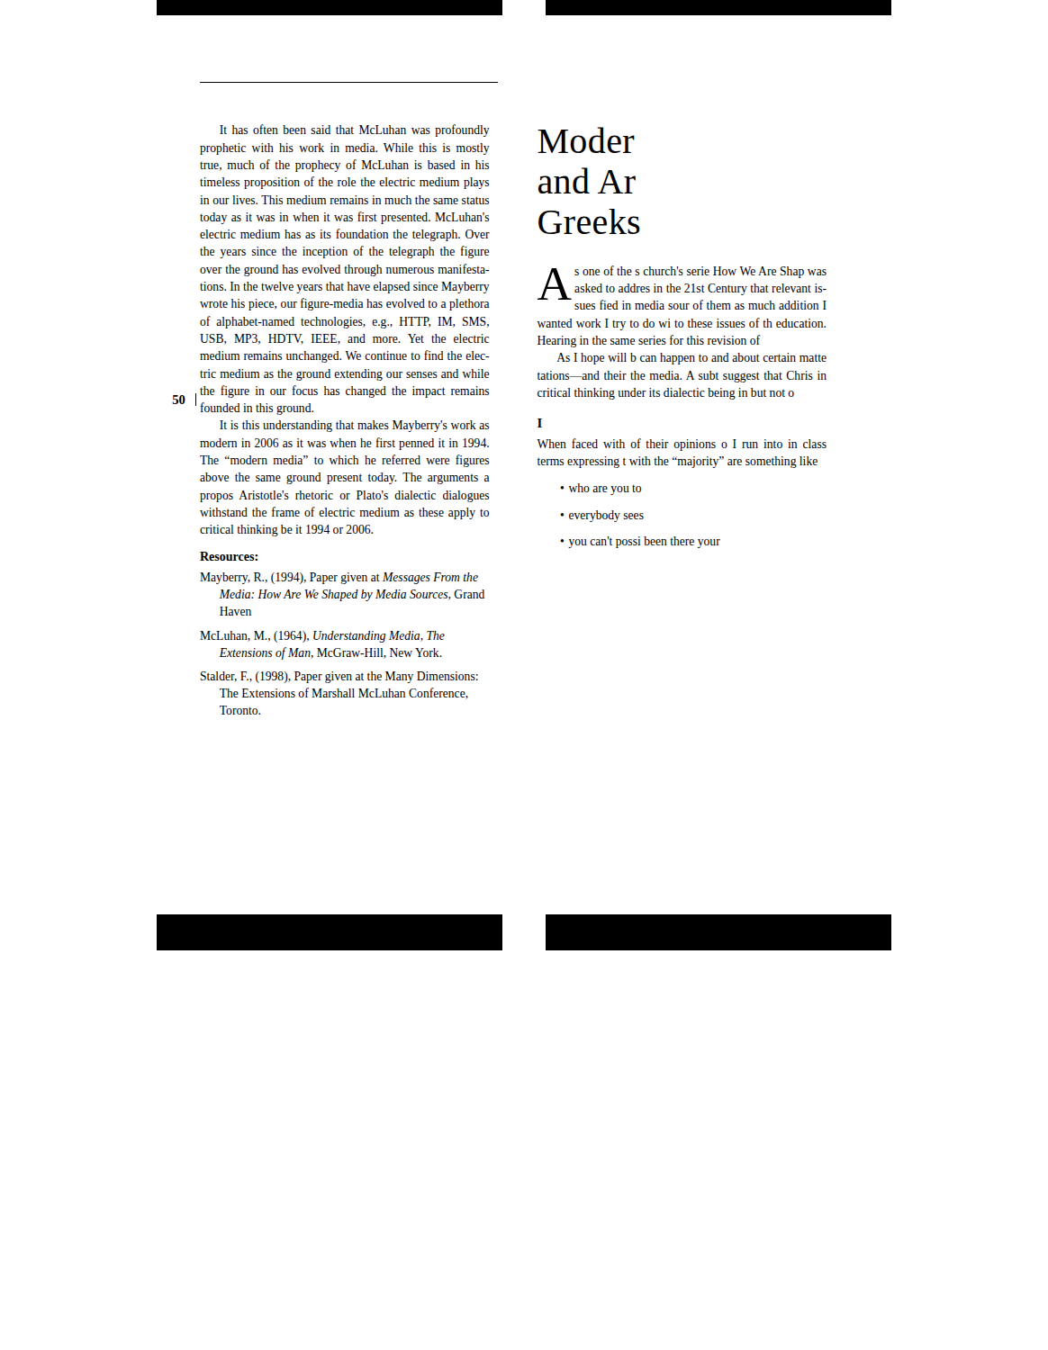50
It has often been said that McLuhan was profoundly prophetic with his work in media. While this is mostly true, much of the prophecy of McLuhan is based in his timeless proposition of the role the electric medium plays in our lives. This medium remains in much the same status today as it was in when it was first presented. McLuhan's electric medium has as its foundation the telegraph. Over the years since the inception of the telegraph the figure over the ground has evolved through numerous manifestations. In the twelve years that have elapsed since Mayberry wrote his piece, our figure-media has evolved to a plethora of alphabet-named technologies, e.g., HTTP, IM, SMS, USB, MP3, HDTV, IEEE, and more. Yet the electric medium remains unchanged. We continue to find the electric medium as the ground extending our senses and while the figure in our focus has changed the impact remains founded in this ground.
It is this understanding that makes Mayberry's work as modern in 2006 as it was when he first penned it in 1994. The “modern media” to which he referred were figures above the same ground present today. The arguments a propos Aristotle's rhetoric or Plato's dialectic dialogues withstand the frame of electric medium as these apply to critical thinking be it 1994 or 2006.
Resources:
Mayberry, R., (1994), Paper given at Messages From the Media: How Are We Shaped by Media Sources, Grand Haven
McLuhan, M., (1964), Understanding Media, The Extensions of Man, McGraw-Hill, New York.
Stalder, F., (1998), Paper given at the Many Dimensions: The Extensions of Marshall McLuhan Conference, Toronto.
Moder
and Ar
Greeks
As one of the s church's serie How We Are Shap was asked to addres in the 21st Century that relevant issues fied in media sour of them as much addition I wanted work I try to do wi to these issues of th education. Hearing in the same series for this revision of
As I hope will b can happen to and about certain matte tations—and their the media. A subt suggest that Chris in critical thinking under its dialectic being in but not o
I
When faced with of their opinions o I run into in class terms expressing t with the “majority” are something like
who are you to
everybody sees
you can't possi been there your